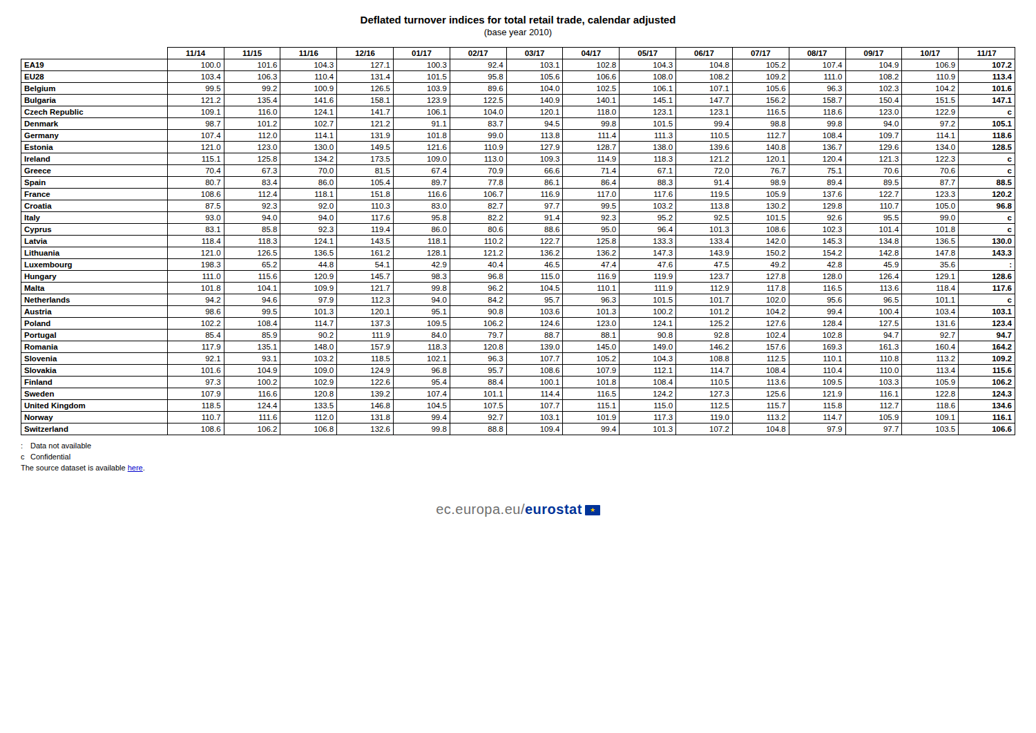Deflated turnover indices for total retail trade, calendar adjusted
(base year 2010)
| | 11/14 | 11/15 | 11/16 | 12/16 | 01/17 | 02/17 | 03/17 | 04/17 | 05/17 | 06/17 | 07/17 | 08/17 | 09/17 | 10/17 | 11/17 |
| --- | --- | --- | --- | --- | --- | --- | --- | --- | --- | --- | --- | --- | --- | --- | --- |
| EA19 | 100.0 | 101.6 | 104.3 | 127.1 | 100.3 | 92.4 | 103.1 | 102.8 | 104.3 | 104.8 | 105.2 | 107.4 | 104.9 | 106.9 | 107.2 |
| EU28 | 103.4 | 106.3 | 110.4 | 131.4 | 101.5 | 95.8 | 105.6 | 106.6 | 108.0 | 108.2 | 109.2 | 111.0 | 108.2 | 110.9 | 113.4 |
| Belgium | 99.5 | 99.2 | 100.9 | 126.5 | 103.9 | 89.6 | 104.0 | 102.5 | 106.1 | 107.1 | 105.6 | 96.3 | 102.3 | 104.2 | 101.6 |
| Bulgaria | 121.2 | 135.4 | 141.6 | 158.1 | 123.9 | 122.5 | 140.9 | 140.1 | 145.1 | 147.7 | 156.2 | 158.7 | 150.4 | 151.5 | 147.1 |
| Czech Republic | 109.1 | 116.0 | 124.1 | 141.7 | 106.1 | 104.0 | 120.1 | 118.0 | 123.1 | 123.1 | 116.5 | 118.6 | 123.0 | 122.9 | c |
| Denmark | 98.7 | 101.2 | 102.7 | 121.2 | 91.1 | 83.7 | 94.5 | 99.8 | 101.5 | 99.4 | 98.8 | 99.8 | 94.0 | 97.2 | 105.1 |
| Germany | 107.4 | 112.0 | 114.1 | 131.9 | 101.8 | 99.0 | 113.8 | 111.4 | 111.3 | 110.5 | 112.7 | 108.4 | 109.7 | 114.1 | 118.6 |
| Estonia | 121.0 | 123.0 | 130.0 | 149.5 | 121.6 | 110.9 | 127.9 | 128.7 | 138.0 | 139.6 | 140.8 | 136.7 | 129.6 | 134.0 | 128.5 |
| Ireland | 115.1 | 125.8 | 134.2 | 173.5 | 109.0 | 113.0 | 109.3 | 114.9 | 118.3 | 121.2 | 120.1 | 120.4 | 121.3 | 122.3 | c |
| Greece | 70.4 | 67.3 | 70.0 | 81.5 | 67.4 | 70.9 | 66.6 | 71.4 | 67.1 | 72.0 | 76.7 | 75.1 | 70.6 | 70.6 | c |
| Spain | 80.7 | 83.4 | 86.0 | 105.4 | 89.7 | 77.8 | 86.1 | 86.4 | 88.3 | 91.4 | 98.9 | 89.4 | 89.5 | 87.7 | 88.5 |
| France | 108.6 | 112.4 | 118.1 | 151.8 | 116.6 | 106.7 | 116.9 | 117.0 | 117.6 | 119.5 | 105.9 | 137.6 | 122.7 | 123.3 | 120.2 |
| Croatia | 87.5 | 92.3 | 92.0 | 110.3 | 83.0 | 82.7 | 97.7 | 99.5 | 103.2 | 113.8 | 130.2 | 129.8 | 110.7 | 105.0 | 96.8 |
| Italy | 93.0 | 94.0 | 94.0 | 117.6 | 95.8 | 82.2 | 91.4 | 92.3 | 95.2 | 92.5 | 101.5 | 92.6 | 95.5 | 99.0 | c |
| Cyprus | 83.1 | 85.8 | 92.3 | 119.4 | 86.0 | 80.6 | 88.6 | 95.0 | 96.4 | 101.3 | 108.6 | 102.3 | 101.4 | 101.8 | c |
| Latvia | 118.4 | 118.3 | 124.1 | 143.5 | 118.1 | 110.2 | 122.7 | 125.8 | 133.3 | 133.4 | 142.0 | 145.3 | 134.8 | 136.5 | 130.0 |
| Lithuania | 121.0 | 126.5 | 136.5 | 161.2 | 128.1 | 121.2 | 136.2 | 136.2 | 147.3 | 143.9 | 150.2 | 154.2 | 142.8 | 147.8 | 143.3 |
| Luxembourg | 198.3 | 65.2 | 44.8 | 54.1 | 42.9 | 40.4 | 46.5 | 47.4 | 47.6 | 47.5 | 49.2 | 42.8 | 45.9 | 35.6 | : |
| Hungary | 111.0 | 115.6 | 120.9 | 145.7 | 98.3 | 96.8 | 115.0 | 116.9 | 119.9 | 123.7 | 127.8 | 128.0 | 126.4 | 129.1 | 128.6 |
| Malta | 101.8 | 104.1 | 109.9 | 121.7 | 99.8 | 96.2 | 104.5 | 110.1 | 111.9 | 112.9 | 117.8 | 116.5 | 113.6 | 118.4 | 117.6 |
| Netherlands | 94.2 | 94.6 | 97.9 | 112.3 | 94.0 | 84.2 | 95.7 | 96.3 | 101.5 | 101.7 | 102.0 | 95.6 | 96.5 | 101.1 | c |
| Austria | 98.6 | 99.5 | 101.3 | 120.1 | 95.1 | 90.8 | 103.6 | 101.3 | 100.2 | 101.2 | 104.2 | 99.4 | 100.4 | 103.4 | 103.1 |
| Poland | 102.2 | 108.4 | 114.7 | 137.3 | 109.5 | 106.2 | 124.6 | 123.0 | 124.1 | 125.2 | 127.6 | 128.4 | 127.5 | 131.6 | 123.4 |
| Portugal | 85.4 | 85.9 | 90.2 | 111.9 | 84.0 | 79.7 | 88.7 | 88.1 | 90.8 | 92.8 | 102.4 | 102.8 | 94.7 | 92.7 | 94.7 |
| Romania | 117.9 | 135.1 | 148.0 | 157.9 | 118.3 | 120.8 | 139.0 | 145.0 | 149.0 | 146.2 | 157.6 | 169.3 | 161.3 | 160.4 | 164.2 |
| Slovenia | 92.1 | 93.1 | 103.2 | 118.5 | 102.1 | 96.3 | 107.7 | 105.2 | 104.3 | 108.8 | 112.5 | 110.1 | 110.8 | 113.2 | 109.2 |
| Slovakia | 101.6 | 104.9 | 109.0 | 124.9 | 96.8 | 95.7 | 108.6 | 107.9 | 112.1 | 114.7 | 108.4 | 110.4 | 110.0 | 113.4 | 115.6 |
| Finland | 97.3 | 100.2 | 102.9 | 122.6 | 95.4 | 88.4 | 100.1 | 101.8 | 108.4 | 110.5 | 113.6 | 109.5 | 103.3 | 105.9 | 106.2 |
| Sweden | 107.9 | 116.6 | 120.8 | 139.2 | 107.4 | 101.1 | 114.4 | 116.5 | 124.2 | 127.3 | 125.6 | 121.9 | 116.1 | 122.8 | 124.3 |
| United Kingdom | 118.5 | 124.4 | 133.5 | 146.8 | 104.5 | 107.5 | 107.7 | 115.1 | 115.0 | 112.5 | 115.7 | 115.8 | 112.7 | 118.6 | 134.6 |
| Norway | 110.7 | 111.6 | 112.0 | 131.8 | 99.4 | 92.7 | 103.1 | 101.9 | 117.3 | 119.0 | 113.2 | 114.7 | 105.9 | 109.1 | 116.1 |
| Switzerland | 108.6 | 106.2 | 106.8 | 132.6 | 99.8 | 88.8 | 109.4 | 99.4 | 101.3 | 107.2 | 104.8 | 97.9 | 97.7 | 103.5 | 106.6 |
: Data not available
c Confidential
The source dataset is available here.
ec.europa.eu/eurostat★